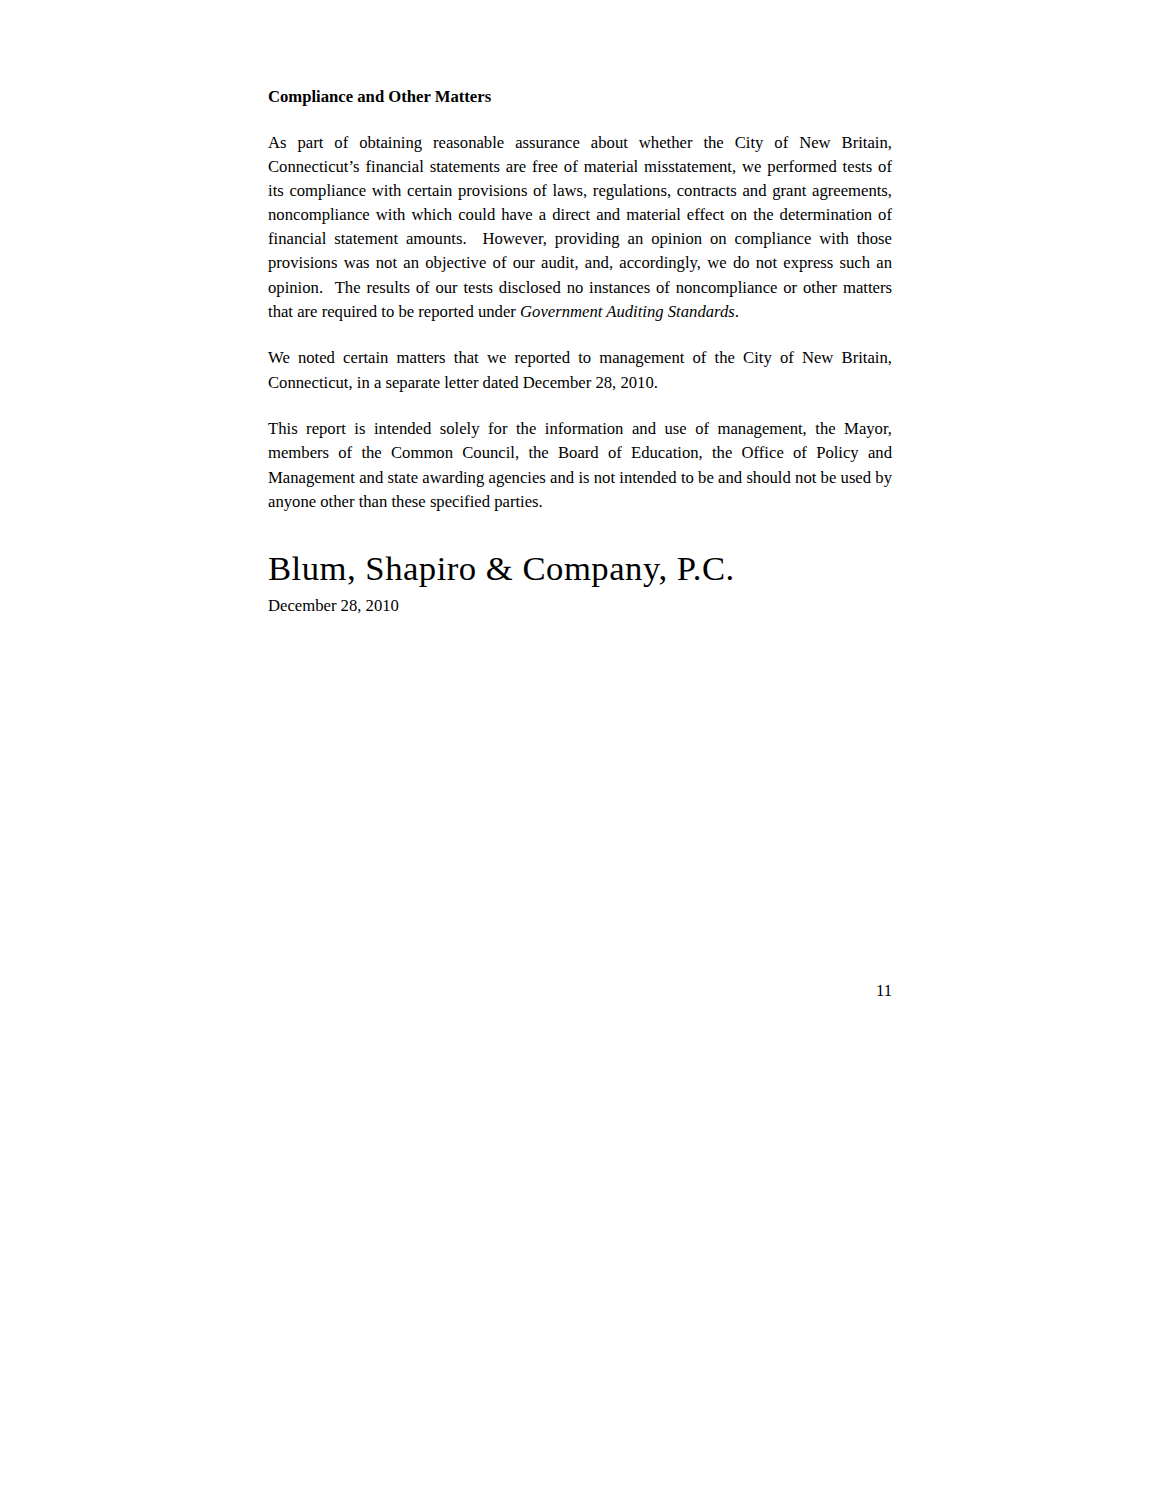Compliance and Other Matters
As part of obtaining reasonable assurance about whether the City of New Britain, Connecticut’s financial statements are free of material misstatement, we performed tests of its compliance with certain provisions of laws, regulations, contracts and grant agreements, noncompliance with which could have a direct and material effect on the determination of financial statement amounts. However, providing an opinion on compliance with those provisions was not an objective of our audit, and, accordingly, we do not express such an opinion. The results of our tests disclosed no instances of noncompliance or other matters that are required to be reported under Government Auditing Standards.
We noted certain matters that we reported to management of the City of New Britain, Connecticut, in a separate letter dated December 28, 2010.
This report is intended solely for the information and use of management, the Mayor, members of the Common Council, the Board of Education, the Office of Policy and Management and state awarding agencies and is not intended to be and should not be used by anyone other than these specified parties.
Blum, Shapiro & Company, P.C.
December 28, 2010
11